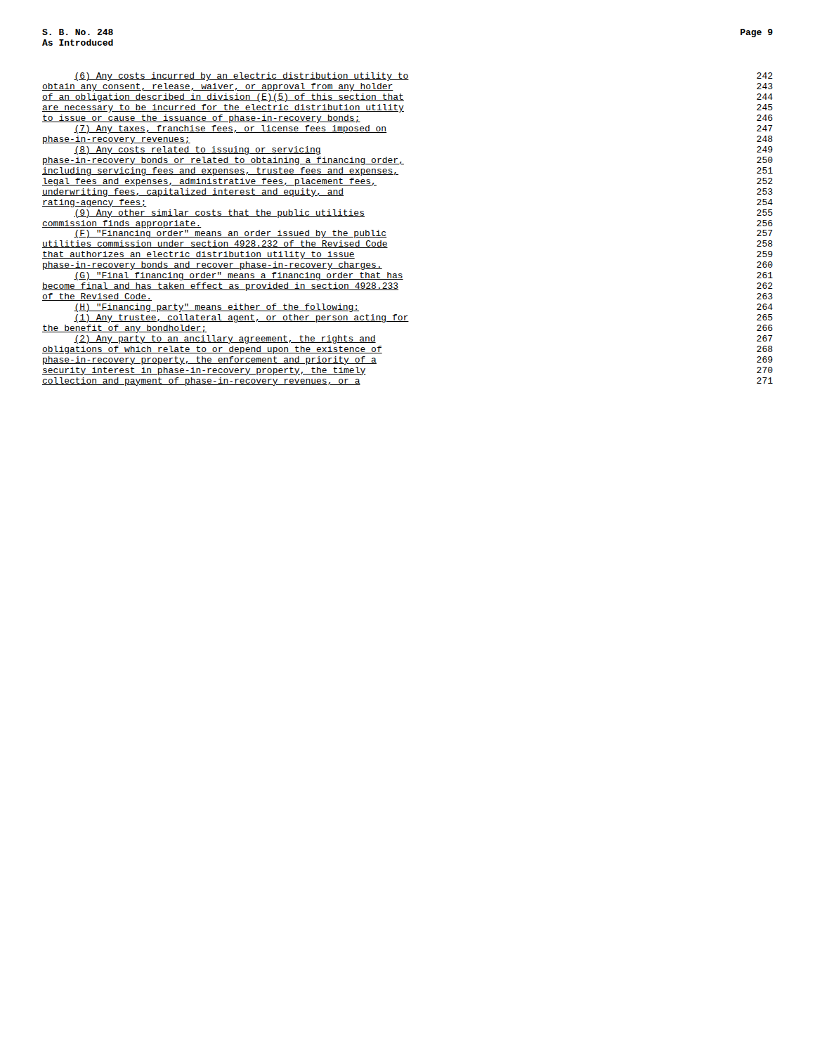S. B. No. 248
As Introduced Page 9
| (6) Any costs incurred by an electric distribution utility to | 242 |
| obtain any consent, release, waiver, or approval from any holder | 243 |
| of an obligation described in division (E)(5) of this section that | 244 |
| are necessary to be incurred for the electric distribution utility | 245 |
| to issue or cause the issuance of phase-in-recovery bonds; | 246 |
| (7) Any taxes, franchise fees, or license fees imposed on | 247 |
| phase-in-recovery revenues; | 248 |
| (8) Any costs related to issuing or servicing | 249 |
| phase-in-recovery bonds or related to obtaining a financing order, | 250 |
| including servicing fees and expenses, trustee fees and expenses, | 251 |
| legal fees and expenses, administrative fees, placement fees, | 252 |
| underwriting fees, capitalized interest and equity, and | 253 |
| rating-agency fees; | 254 |
| (9) Any other similar costs that the public utilities | 255 |
| commission finds appropriate. | 256 |
| (F) "Financing order" means an order issued by the public | 257 |
| utilities commission under section 4928.232 of the Revised Code | 258 |
| that authorizes an electric distribution utility to issue | 259 |
| phase-in-recovery bonds and recover phase-in-recovery charges. | 260 |
| (G) "Final financing order" means a financing order that has | 261 |
| become final and has taken effect as provided in section 4928.233 | 262 |
| of the Revised Code. | 263 |
| (H) "Financing party" means either of the following: | 264 |
| (1) Any trustee, collateral agent, or other person acting for | 265 |
| the benefit of any bondholder; | 266 |
| (2) Any party to an ancillary agreement, the rights and | 267 |
| obligations of which relate to or depend upon the existence of | 268 |
| phase-in-recovery property, the enforcement and priority of a | 269 |
| security interest in phase-in-recovery property, the timely | 270 |
| collection and payment of phase-in-recovery revenues, or a | 271 |